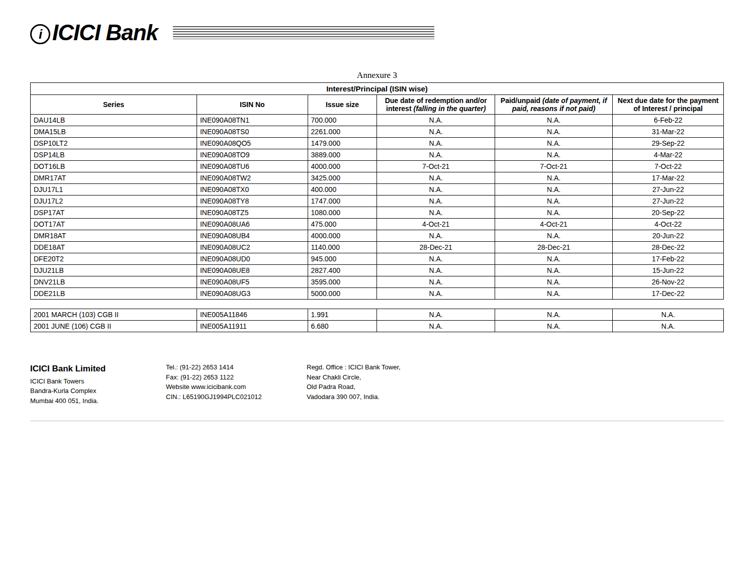i ICICI Bank
Annexure 3
| Interest/Principal (ISIN wise) |
| --- |
| Series | ISIN No | Issue size | Due date of redemption and/or interest (falling in the quarter) | Paid/unpaid (date of payment, if paid, reasons if not paid) | Next due date for the payment of Interest / principal |
| DAU14LB | INE090A08TN1 | 700.000 | N.A. | N.A. | 6-Feb-22 |
| DMA15LB | INE090A08TS0 | 2261.000 | N.A. | N.A. | 31-Mar-22 |
| DSP10LT2 | INE090A08QO5 | 1479.000 | N.A. | N.A. | 29-Sep-22 |
| DSP14LB | INE090A08TO9 | 3889.000 | N.A. | N.A. | 4-Mar-22 |
| DOT16LB | INE090A08TU6 | 4000.000 | 7-Oct-21 | 7-Oct-21 | 7-Oct-22 |
| DMR17AT | INE090A08TW2 | 3425.000 | N.A. | N.A. | 17-Mar-22 |
| DJU17L1 | INE090A08TX0 | 400.000 | N.A. | N.A. | 27-Jun-22 |
| DJU17L2 | INE090A08TY8 | 1747.000 | N.A. | N.A. | 27-Jun-22 |
| DSP17AT | INE090A08TZ5 | 1080.000 | N.A. | N.A. | 20-Sep-22 |
| DOT17AT | INE090A08UA6 | 475.000 | 4-Oct-21 | 4-Oct-21 | 4-Oct-22 |
| DMR18AT | INE090A08UB4 | 4000.000 | N.A. | N.A. | 20-Jun-22 |
| DDE18AT | INE090A08UC2 | 1140.000 | 28-Dec-21 | 28-Dec-21 | 28-Dec-22 |
| DFE20T2 | INE090A08UD0 | 945.000 | N.A. | N.A. | 17-Feb-22 |
| DJU21LB | INE090A08UE8 | 2827.400 | N.A. | N.A. | 15-Jun-22 |
| DNV21LB | INE090A08UF5 | 3595.000 | N.A. | N.A. | 26-Nov-22 |
| DDE21LB | INE090A08UG3 | 5000.000 | N.A. | N.A. | 17-Dec-22 |
| 2001 MARCH (103) CGB II | INE005A11846 | 1.991 | N.A. | N.A. | N.A. |
| 2001 JUNE (106) CGB II | INE005A11911 | 6.680 | N.A. | N.A. | N.A. |
ICICI Bank Limited
ICICI Bank Towers
Bandra-Kurla Complex
Mumbai 400 051, India.
Tel.: (91-22) 2653 1414
Fax: (91-22) 2653 1122
Website www.icicibank.com
CIN.: L65190GJ1994PLC021012
Regd. Office : ICICI Bank Tower,
Near Chakli Circle,
Old Padra Road,
Vadodara 390 007, India.